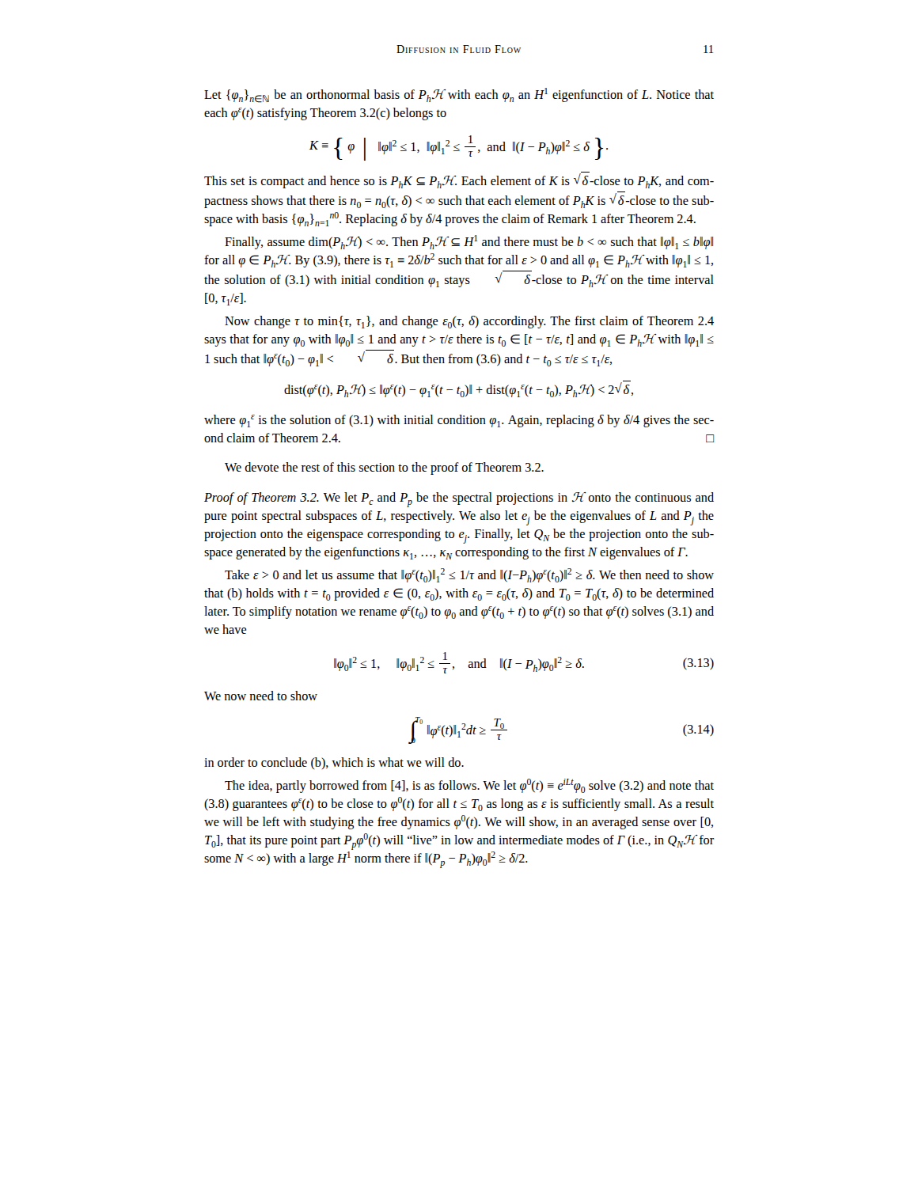Diffusion in Fluid Flow 11
Let {φn}n∈ℕ be an orthonormal basis of Phℋ with each φn an H1 eigenfunction of L. Notice that each φε(t) satisfying Theorem 3.2(c) belongs to
K ≡ { φ | ‖φ‖2 ≤ 1, ‖φ‖12 ≤ 1 τ, and ‖(I − Ph)φ‖2 ≤ δ }.
This set is compact and hence so is PhK ⊆ Phℋ. Each element of K is δ-close to PhK, and compactness shows that there is n0 = n0(τ, δ) < ∞ such that each element of PhK is δ-close to the subspace with basis {φn}n=1n0. Replacing δ by δ/4 proves the claim of Remark 1 after Theorem 2.4.
Finally, assume dim(Phℋ) < ∞. Then Phℋ ⊆ H1 and there must be b < ∞ such that ‖φ‖1 ≤ b‖φ‖ for all φ ∈ Phℋ. By (3.9), there is τ1 ≡ 2δ/b2 such that for all ε > 0 and all φ1 ∈ Phℋ with ‖φ1‖ ≤ 1, the solution of (3.1) with initial condition φ1 stays δ-close to Phℋ on the time interval [0, τ1/ε].
Now change τ to min{τ, τ1}, and change ε0(τ, δ) accordingly. The first claim of Theorem 2.4 says that for any φ0 with ‖φ0‖ ≤ 1 and any t > τ/ε there is t0 ∈ [t − τ/ε, t] and φ1 ∈ Phℋ with ‖φ1‖ ≤ 1 such that ‖φε(t0) − φ1‖ < δ. But then from (3.6) and t − t0 ≤ τ/ε ≤ τ1/ε,
dist(φε(t), Phℋ) ≤ ‖φε(t) − φ1ε(t − t0)‖ + dist(φ1ε(t − t0), Phℋ) < 2δ,
where φ1ε is the solution of (3.1) with initial condition φ1. Again, replacing δ by δ/4 gives the second claim of Theorem 2.4. □
We devote the rest of this section to the proof of Theorem 3.2.
Proof of Theorem 3.2. We let Pc and Pp be the spectral projections in ℋ onto the continuous and pure point spectral subspaces of L, respectively. We also let ej be the eigenvalues of L and Pj the projection onto the eigenspace corresponding to ej. Finally, let QN be the projection onto the subspace generated by the eigenfunctions κ1, …, κN corresponding to the first N eigenvalues of Γ.
Take ε > 0 and let us assume that ‖φε(t0)‖12 ≤ 1/τ and ‖(I−Ph)φε(t0)‖2 ≥ δ. We then need to show that (b) holds with t = t0 provided ε ∈ (0, ε0), with ε0 = ε0(τ, δ) and T0 = T0(τ, δ) to be determined later. To simplify notation we rename φε(t0) to φ0 and φε(t0 + t) to φε(t) so that φε(t) solves (3.1) and we have
‖φ0‖2 ≤ 1, ‖φ0‖12 ≤ 1 τ, and ‖(I − Ph)φ0‖2 ≥ δ. (3.13)
We now need to show
T0∫0 ‖φε(t)‖12dt ≥ T0 τ (3.14)
in order to conclude (b), which is what we will do.
The idea, partly borrowed from [4], is as follows. We let φ0(t) ≡ eiLt φ0 solve (3.2) and note that (3.8) guarantees φε(t) to be close to φ0(t) for all t ≤ T0 as long as ε is sufficiently small. As a result we will be left with studying the free dynamics φ0(t). We will show, in an averaged sense over [0, T0], that its pure point part Pp φ0(t) will “live” in low and intermediate modes of Γ (i.e., in QNℋ for some N < ∞) with a large H1 norm there if ‖(Pp − Ph)φ0‖2 ≥ δ/2.